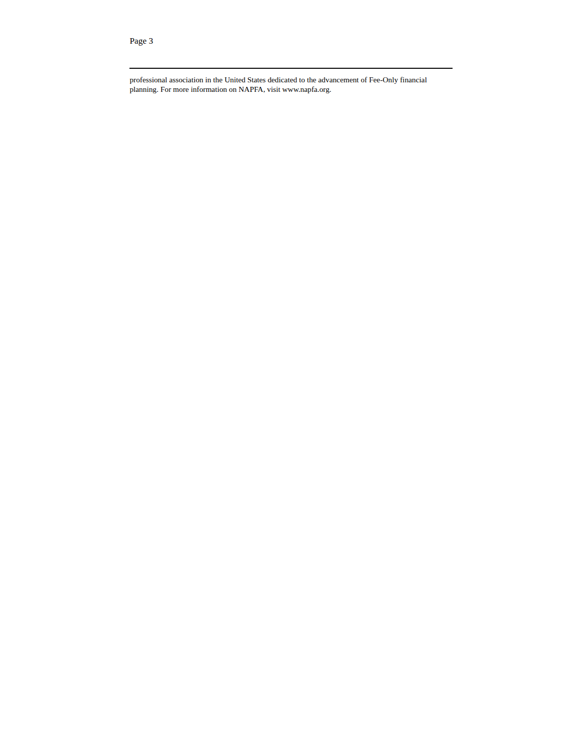Page 3
professional association in the United States dedicated to the advancement of Fee-Only financial planning. For more information on NAPFA, visit www.napfa.org.